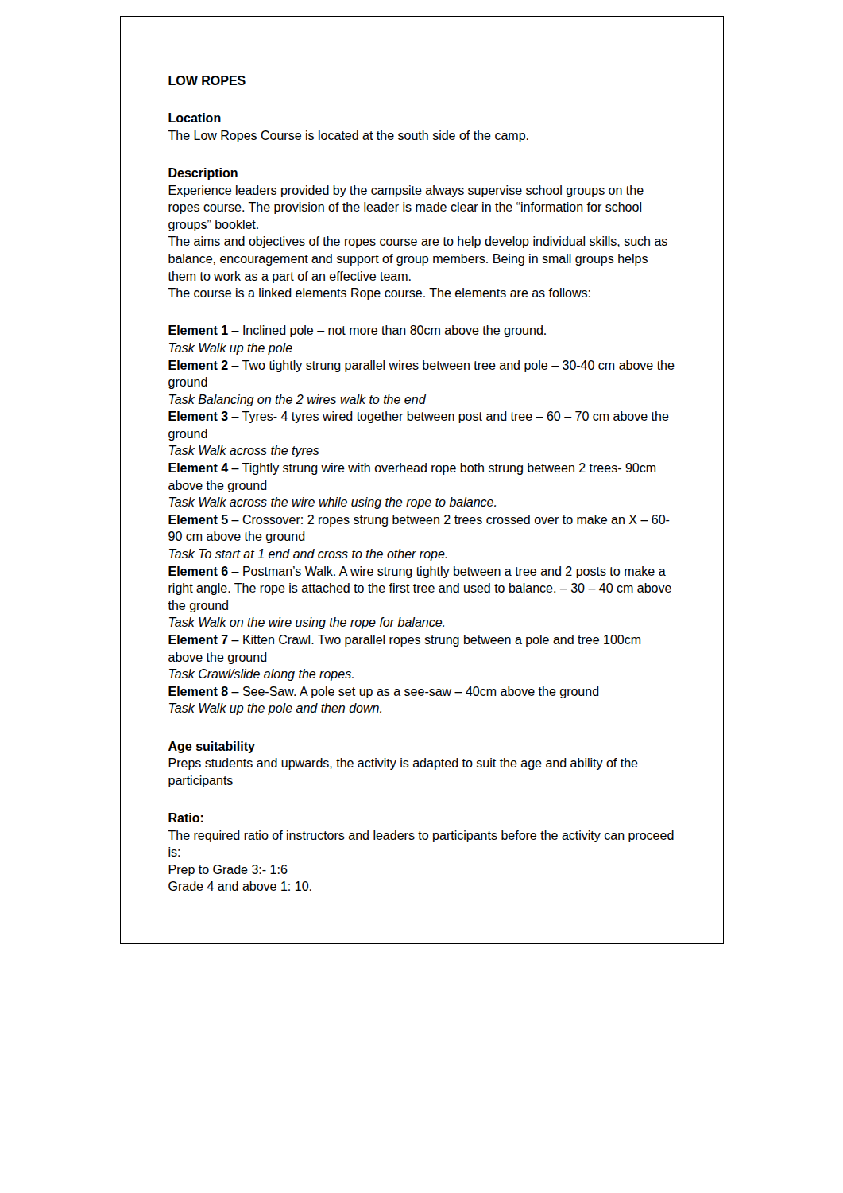LOW ROPES
Location
The Low Ropes Course is located at the south side of the camp.
Description
Experience leaders provided by the campsite always supervise school groups on the ropes course. The provision of the leader is made clear in the “information for school groups” booklet.
The aims and objectives of the ropes course are to help develop individual skills, such as balance, encouragement and support of group members. Being in small groups helps them to work as a part of an effective team.
The course is a linked elements Rope course. The elements are as follows:
Element 1 – Inclined pole – not more than 80cm above the ground.
Task Walk up the pole
Element 2 – Two tightly strung parallel wires between tree and pole – 30-40 cm above the ground
Task Balancing on the 2 wires walk to the end
Element 3 – Tyres- 4 tyres wired together between post and tree – 60 – 70 cm above the ground
Task Walk across the tyres
Element 4 – Tightly strung wire with overhead rope both strung between 2 trees- 90cm above the ground
Task Walk across the wire while using the rope to balance.
Element 5 – Crossover: 2 ropes strung between 2 trees crossed over to make an X – 60-90 cm above the ground
Task To start at 1 end and cross to the other rope.
Element 6 – Postman’s Walk. A wire strung tightly between a tree and 2 posts to make a right angle. The rope is attached to the first tree and used to balance. – 30 – 40 cm above the ground
Task Walk on the wire using the rope for balance.
Element 7 – Kitten Crawl. Two parallel ropes strung between a pole and tree 100cm above the ground
Task Crawl/slide along the ropes.
Element 8 – See-Saw. A pole set up as a see-saw – 40cm above the ground
Task Walk up the pole and then down.
Age suitability
Preps students and upwards, the activity is adapted to suit the age and ability of the participants
Ratio:
The required ratio of instructors and leaders to participants before the activity can proceed is:
Prep to Grade 3:- 1:6
Grade 4 and above 1: 10.